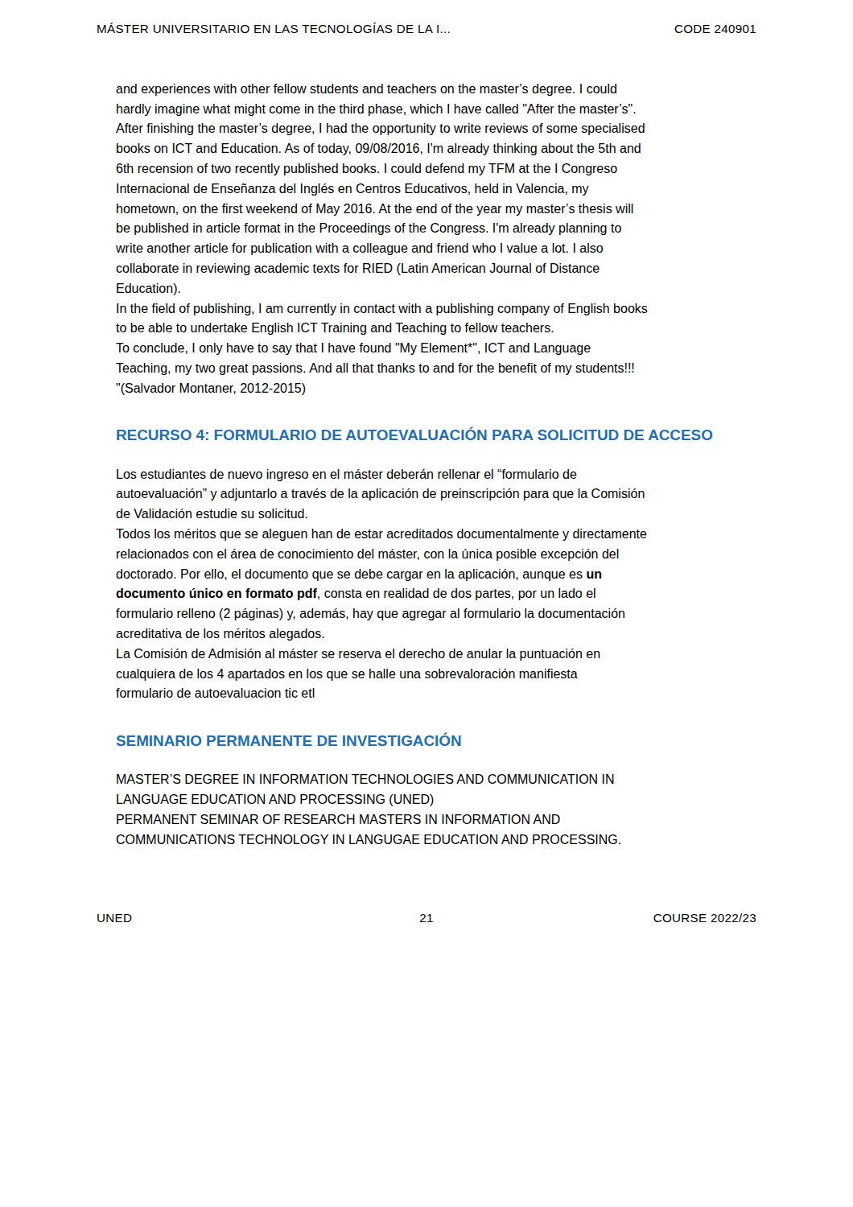MÁSTER UNIVERSITARIO EN LAS TECNOLOGÍAS DE LA I...
CODE 240901
and experiences with other fellow students and teachers on the master’s degree. I could
hardly imagine what might come in the third phase, which I have called "After the master’s".
After finishing the master’s degree, I had the opportunity to write reviews of some specialised
books on ICT and Education. As of today, 09/08/2016, I'm already thinking about the 5th and
6th recension of two recently published books. I could defend my TFM at the I Congreso
Internacional de Enseñanza del Inglés en Centros Educativos, held in Valencia, my
hometown, on the first weekend of May 2016. At the end of the year my master’s thesis will
be published in article format in the Proceedings of the Congress. I'm already planning to
write another article for publication with a colleague and friend who I value a lot. I also
collaborate in reviewing academic texts for RIED (Latin American Journal of Distance
Education).
In the field of publishing, I am currently in contact with a publishing company of English books
to be able to undertake English ICT Training and Teaching to fellow teachers.
To conclude, I only have to say that I have found "My Element*", ICT and Language
Teaching, my two great passions. And all that thanks to and for the benefit of my students!!!
"(Salvador Montaner, 2012-2015)
RECURSO 4: FORMULARIO DE AUTOEVALUACIÓN PARA SOLICITUD DE ACCESO
Los estudiantes de nuevo ingreso en el máster deberán rellenar el “formulario de
autoevaluación” y adjuntarlo a través de la aplicación de preinscripción para que la Comisión
de Validación estudie su solicitud.
Todos los méritos que se aleguen han de estar acreditados documentalmente y directamente
relacionados con el área de conocimiento del máster, con la única posible excepción del
doctorado. Por ello, el documento que se debe cargar en la aplicación, aunque es un
documento único en formato pdf, consta en realidad de dos partes, por un lado el
formulario relleno (2 páginas) y, además, hay que agregar al formulario la documentación
acreditativa de los méritos alegados.
La Comisión de Admisión al máster se reserva el derecho de anular la puntuación en
cualquiera de los 4 apartados en los que se halle una sobrevaloración manifiesta
formulario de autoevaluacion tic etl
SEMINARIO PERMANENTE DE INVESTIGACIÓN
MASTER’S DEGREE IN INFORMATION TECHNOLOGIES AND COMMUNICATION IN
LANGUAGE EDUCATION AND PROCESSING (UNED)
PERMANENT SEMINAR OF RESEARCH MASTERS IN INFORMATION AND
COMMUNICATIONS TECHNOLOGY IN LANGUGAE EDUCATION AND PROCESSING.
UNED
21
COURSE 2022/23